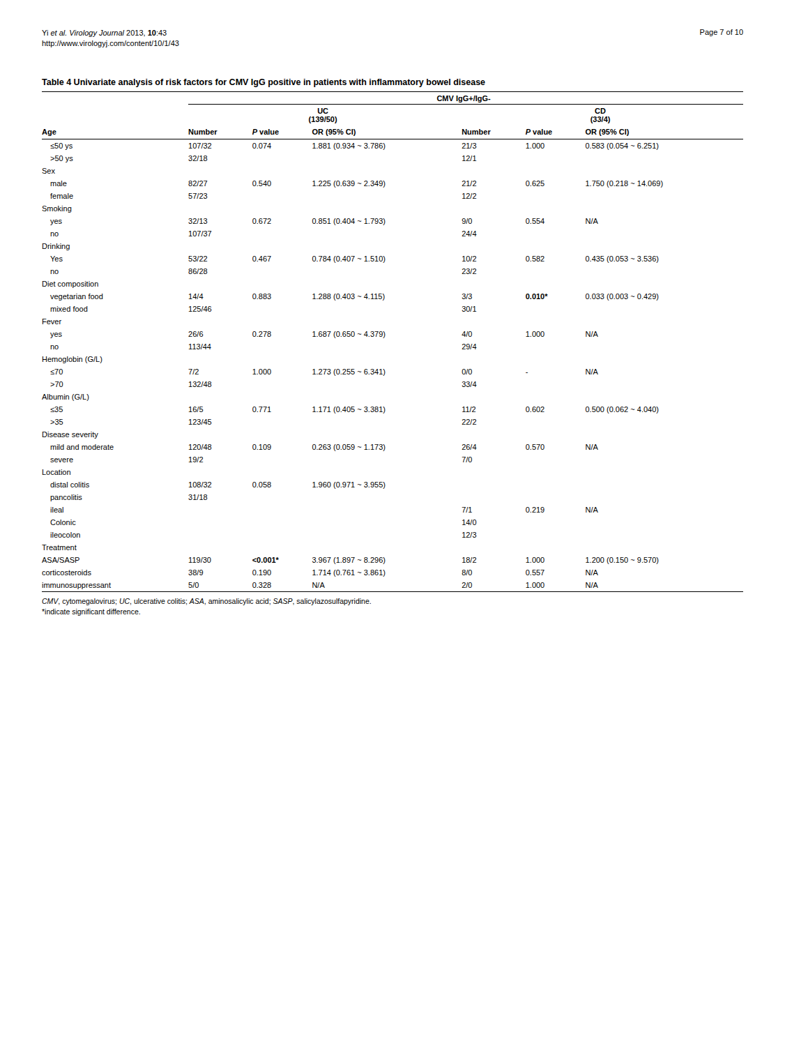Yi et al. Virology Journal 2013, 10:43
http://www.virologyj.com/content/10/1/43
Page 7 of 10
Table 4 Univariate analysis of risk factors for CMV IgG positive in patients with inflammatory bowel disease
| | CMV IgG+/IgG- |
| --- | --- |
| | UC (139/50) | CD (33/4) |
| Age | Number | P value | OR (95% CI) | Number | P value | OR (95% CI) |
| ≤50 ys | 107/32 | 0.074 | 1.881 (0.934 ~ 3.786) | 21/3 | 1.000 | 0.583 (0.054 ~ 6.251) |
| >50 ys | 32/18 | | | 12/1 | | |
| Sex | | | | | | |
| male | 82/27 | 0.540 | 1.225 (0.639 ~ 2.349) | 21/2 | 0.625 | 1.750 (0.218 ~ 14.069) |
| female | 57/23 | | | 12/2 | | |
| Smoking | | | | | | |
| yes | 32/13 | 0.672 | 0.851 (0.404 ~ 1.793) | 9/0 | 0.554 | N/A |
| no | 107/37 | | | 24/4 | | |
| Drinking | | | | | | |
| Yes | 53/22 | 0.467 | 0.784 (0.407 ~ 1.510) | 10/2 | 0.582 | 0.435 (0.053 ~ 3.536) |
| no | 86/28 | | | 23/2 | | |
| Diet composition | | | | | | |
| vegetarian food | 14/4 | 0.883 | 1.288 (0.403 ~ 4.115) | 3/3 | 0.010* | 0.033 (0.003 ~ 0.429) |
| mixed food | 125/46 | | | 30/1 | | |
| Fever | | | | | | |
| yes | 26/6 | 0.278 | 1.687 (0.650 ~ 4.379) | 4/0 | 1.000 | N/A |
| no | 113/44 | | | 29/4 | | |
| Hemoglobin (G/L) | | | | | | |
| ≤70 | 7/2 | 1.000 | 1.273 (0.255 ~ 6.341) | 0/0 | - | N/A |
| >70 | 132/48 | | | 33/4 | | |
| Albumin (G/L) | | | | | | |
| ≤35 | 16/5 | 0.771 | 1.171 (0.405 ~ 3.381) | 11/2 | 0.602 | 0.500 (0.062 ~ 4.040) |
| >35 | 123/45 | | | 22/2 | | |
| Disease severity | | | | | | |
| mild and moderate | 120/48 | 0.109 | 0.263 (0.059 ~ 1.173) | 26/4 | 0.570 | N/A |
| severe | 19/2 | | | 7/0 | | |
| Location | | | | | | |
| distal colitis | 108/32 | 0.058 | 1.960 (0.971 ~ 3.955) | | | |
| pancolitis | 31/18 | | | | | |
| ileal | | | | 7/1 | 0.219 | N/A |
| Colonic | | | | 14/0 | | |
| ileocolon | | | | 12/3 | | |
| Treatment | | | | | | |
| ASA/SASP | 119/30 | <0.001* | 3.967 (1.897 ~ 8.296) | 18/2 | 1.000 | 1.200 (0.150 ~ 9.570) |
| corticosteroids | 38/9 | 0.190 | 1.714 (0.761 ~ 3.861) | 8/0 | 0.557 | N/A |
| immunosuppressant | 5/0 | 0.328 | N/A | 2/0 | 1.000 | N/A |
CMV, cytomegalovirus; UC, ulcerative colitis; ASA, aminosalicylic acid; SASP, salicylazosulfapyridine.
*indicate significant difference.